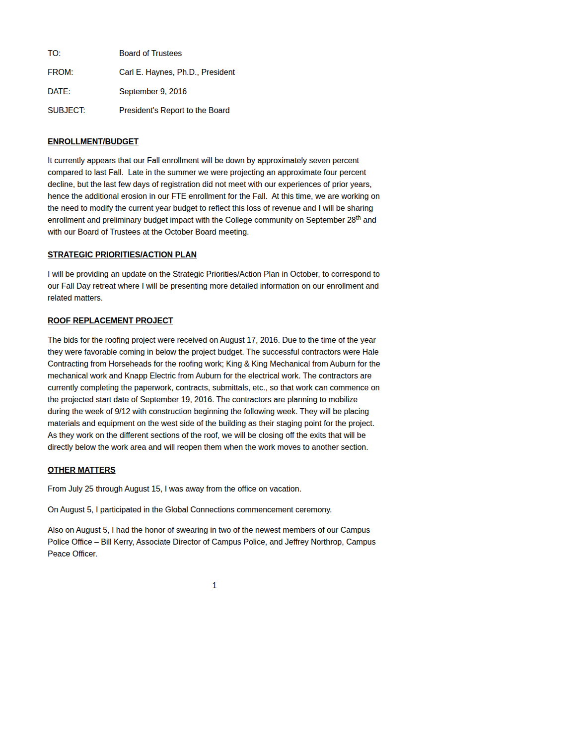| TO: | Board of Trustees |
| FROM: | Carl E. Haynes, Ph.D., President |
| DATE: | September 9, 2016 |
| SUBJECT: | President's Report to the Board |
ENROLLMENT/BUDGET
It currently appears that our Fall enrollment will be down by approximately seven percent compared to last Fall. Late in the summer we were projecting an approximate four percent decline, but the last few days of registration did not meet with our experiences of prior years, hence the additional erosion in our FTE enrollment for the Fall. At this time, we are working on the need to modify the current year budget to reflect this loss of revenue and I will be sharing enrollment and preliminary budget impact with the College community on September 28th and with our Board of Trustees at the October Board meeting.
STRATEGIC PRIORITIES/ACTION PLAN
I will be providing an update on the Strategic Priorities/Action Plan in October, to correspond to our Fall Day retreat where I will be presenting more detailed information on our enrollment and related matters.
ROOF REPLACEMENT PROJECT
The bids for the roofing project were received on August 17, 2016. Due to the time of the year they were favorable coming in below the project budget. The successful contractors were Hale Contracting from Horseheads for the roofing work; King & King Mechanical from Auburn for the mechanical work and Knapp Electric from Auburn for the electrical work. The contractors are currently completing the paperwork, contracts, submittals, etc., so that work can commence on the projected start date of September 19, 2016. The contractors are planning to mobilize during the week of 9/12 with construction beginning the following week. They will be placing materials and equipment on the west side of the building as their staging point for the project. As they work on the different sections of the roof, we will be closing off the exits that will be directly below the work area and will reopen them when the work moves to another section.
OTHER MATTERS
From July 25 through August 15, I was away from the office on vacation.
On August 5, I participated in the Global Connections commencement ceremony.
Also on August 5, I had the honor of swearing in two of the newest members of our Campus Police Office – Bill Kerry, Associate Director of Campus Police, and Jeffrey Northrop, Campus Peace Officer.
1